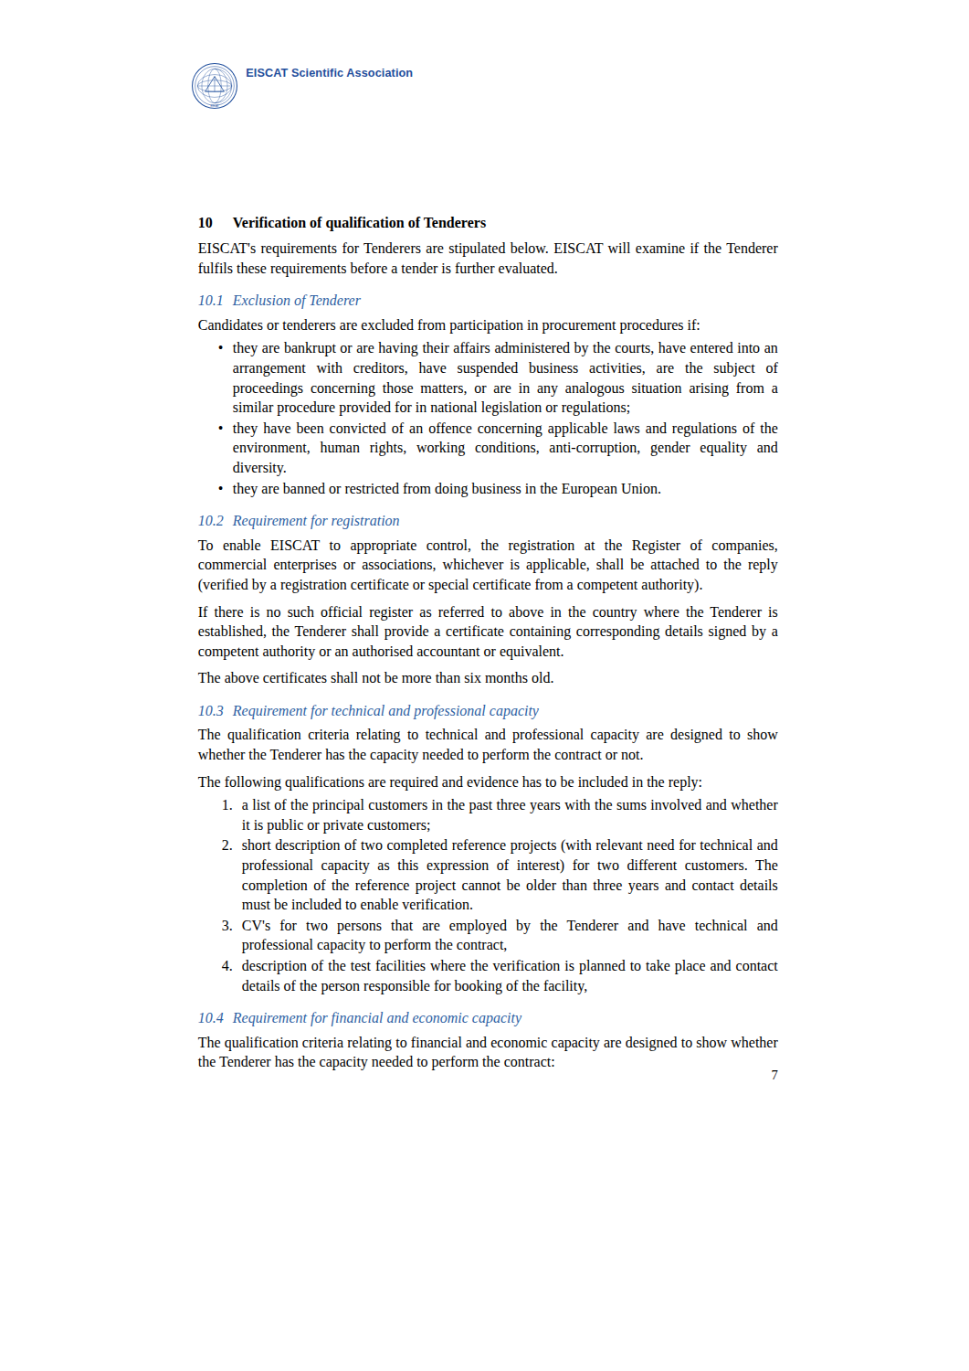EISCAT
EISCAT Scientific Association
10 Verification of qualification of Tenderers
EISCAT's requirements for Tenderers are stipulated below. EISCAT will examine if the Tenderer fulfils these requirements before a tender is further evaluated.
10.1 Exclusion of Tenderer
Candidates or tenderers are excluded from participation in procurement procedures if:
they are bankrupt or are having their affairs administered by the courts, have entered into an arrangement with creditors, have suspended business activities, are the subject of proceedings concerning those matters, or are in any analogous situation arising from a similar procedure provided for in national legislation or regulations;
they have been convicted of an offence concerning applicable laws and regulations of the environment, human rights, working conditions, anti-corruption, gender equality and diversity.
they are banned or restricted from doing business in the European Union.
10.2 Requirement for registration
To enable EISCAT to appropriate control, the registration at the Register of companies, commercial enterprises or associations, whichever is applicable, shall be attached to the reply (verified by a registration certificate or special certificate from a competent authority).
If there is no such official register as referred to above in the country where the Tenderer is established, the Tenderer shall provide a certificate containing corresponding details signed by a competent authority or an authorised accountant or equivalent.
The above certificates shall not be more than six months old.
10.3 Requirement for technical and professional capacity
The qualification criteria relating to technical and professional capacity are designed to show whether the Tenderer has the capacity needed to perform the contract or not.
The following qualifications are required and evidence has to be included in the reply:
a list of the principal customers in the past three years with the sums involved and whether it is public or private customers;
short description of two completed reference projects (with relevant need for technical and professional capacity as this expression of interest) for two different customers. The completion of the reference project cannot be older than three years and contact details must be included to enable verification.
CV's for two persons that are employed by the Tenderer and have technical and professional capacity to perform the contract,
description of the test facilities where the verification is planned to take place and contact details of the person responsible for booking of the facility,
10.4 Requirement for financial and economic capacity
The qualification criteria relating to financial and economic capacity are designed to show whether the Tenderer has the capacity needed to perform the contract:
7